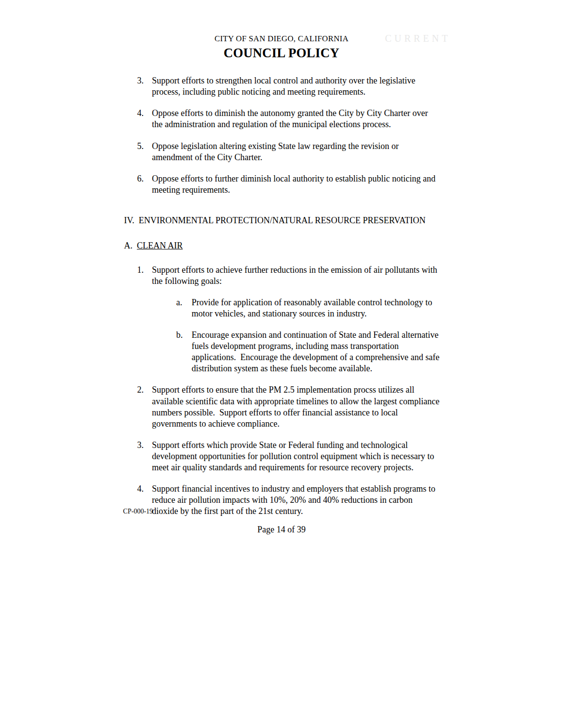CURRENT
CITY OF SAN DIEGO, CALIFORNIA
COUNCIL POLICY
3.
Support efforts to strengthen local control and authority over the legislative process, including public noticing and meeting requirements.
4.
Oppose efforts to diminish the autonomy granted the City by City Charter over the administration and regulation of the municipal elections process.
5.
Oppose legislation altering existing State law regarding the revision or amendment of the City Charter.
6.
Oppose efforts to further diminish local authority to establish public noticing and meeting requirements.
IV. ENVIRONMENTAL PROTECTION/NATURAL RESOURCE PRESERVATION
A. CLEAN AIR
1.
Support efforts to achieve further reductions in the emission of air pollutants with the following goals:
a.
Provide for application of reasonably available control technology to motor vehicles, and stationary sources in industry.
b.
Encourage expansion and continuation of State and Federal alternative fuels development programs, including mass transportation applications. Encourage the development of a comprehensive and safe distribution system as these fuels become available.
2.
Support efforts to ensure that the PM 2.5 implementation procss utilizes all available scientific data with appropriate timelines to allow the largest compliance numbers possible. Support efforts to offer financial assistance to local governments to achieve compliance.
3.
Support efforts which provide State or Federal funding and technological development opportunities for pollution control equipment which is necessary to meet air quality standards and requirements for resource recovery projects.
4.
Support financial incentives to industry and employers that establish programs to reduce air pollution impacts with 10%, 20% and 40% reductions in carbon dioxide by the first part of the 21st century.
CP-000-19
Page 14 of 39